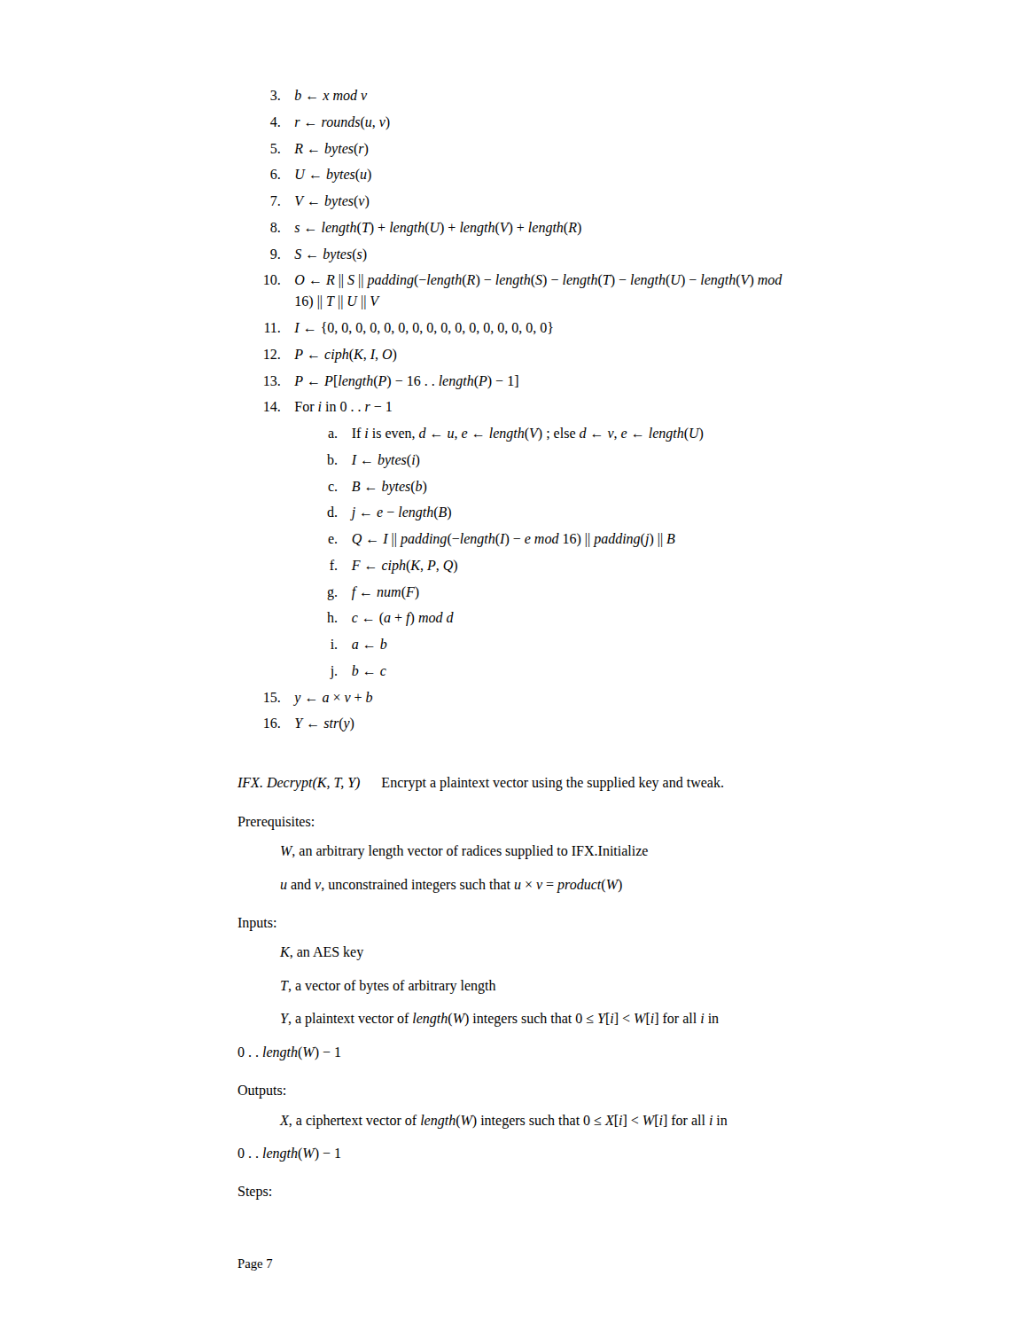b ← x mod v
r ← rounds(u, v)
R ← bytes(r)
U ← bytes(u)
V ← bytes(v)
s ← length(T) + length(U) + length(V) + length(R)
S ← bytes(s)
O ← R || S || padding(−length(R) − length(S) − length(T) − length(U) − length(V) mod 16) || T || U || V
I ← {0, 0, 0, 0, 0, 0, 0, 0, 0, 0, 0, 0, 0, 0, 0, 0}
P ← ciph(K, I, O)
P ← P[length(P) − 16 . . length(P) − 1]
For i in 0 . . r − 1
If i is even, d ← u, e ← length(V) ; else d ← v, e ← length(U)
I ← bytes(i)
B ← bytes(b)
j ← e − length(B)
Q ← I || padding(−length(I) − e mod 16) || padding(j) || B
F ← ciph(K, P, Q)
f ← num(F)
c ← (a + f) mod d
a ← b
b ← c
y ← a × v + b
Y ← str(y)
IFX. Decrypt(K, T, Y) Encrypt a plaintext vector using the supplied key and tweak.
Prerequisites:
W, an arbitrary length vector of radices supplied to IFX.Initialize
u and v, unconstrained integers such that u × v = product(W)
Inputs:
K, an AES key
T, a vector of bytes of arbitrary length
Y, a plaintext vector of length(W) integers such that 0 ≤ Y[i] < W[i] for all i in
0 . . length(W) − 1
Outputs:
X, a ciphertext vector of length(W) integers such that 0 ≤ X[i] < W[i] for all i in
0 . . length(W) − 1
Steps:
Page 7